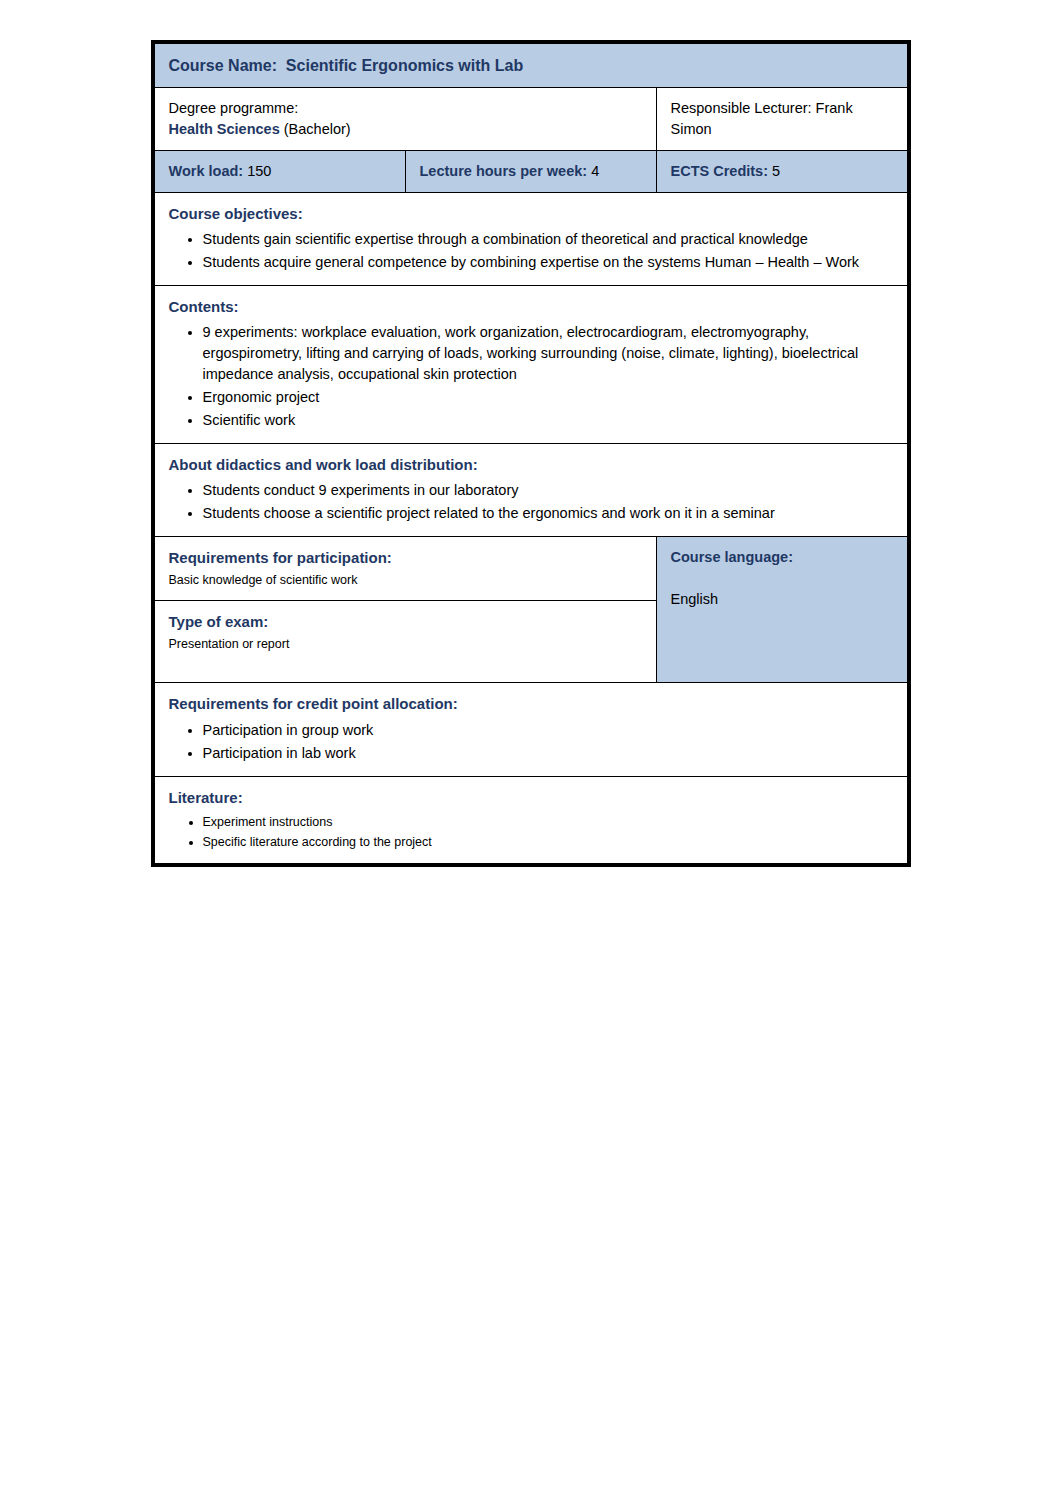| Course Name: Scientific Ergonomics with Lab |
| Degree programme: Health Sciences (Bachelor) | Responsible Lecturer: Frank Simon |
| Work load: 150 | Lecture hours per week: 4 | ECTS Credits: 5 |
| Course objectives: Students gain scientific expertise through a combination of theoretical and practical knowledge Students acquire general competence by combining expertise on the systems Human – Health – Work |
| Contents: 9 experiments: workplace evaluation, work organization, electrocardiogram, electromyography, ergospirometry, lifting and carrying of loads, working surrounding (noise, climate, lighting), bioelectrical impedance analysis, occupational skin protection Ergonomic project Scientific work |
| About didactics and work load distribution: Students conduct 9 experiments in our laboratory Students choose a scientific project related to the ergonomics and work on it in a seminar |
| Requirements for participation: Basic knowledge of scientific work | Course language: English |
| Type of exam: Presentation or report |
| Requirements for credit point allocation: Participation in group work Participation in lab work |
| Literature: Experiment instructions Specific literature according to the project |